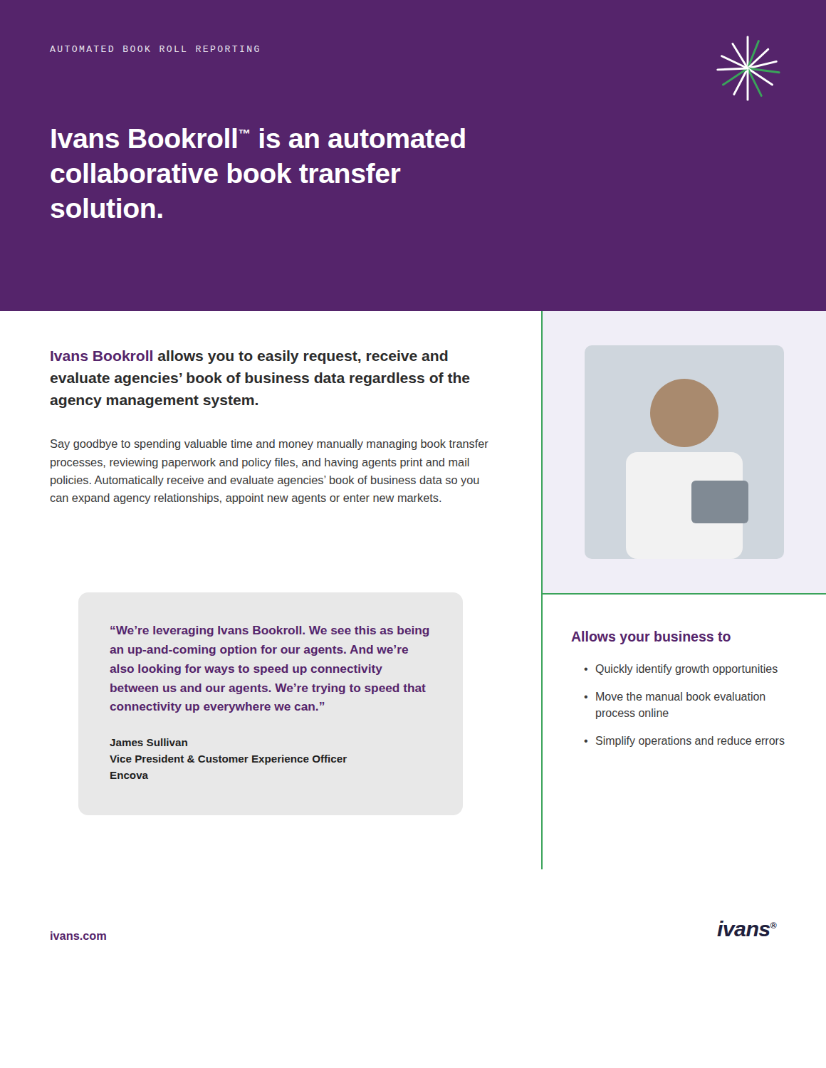Automated Book Roll Reporting
Ivans Bookroll™ is an automated collaborative book transfer solution.
Ivans Bookroll allows you to easily request, receive and evaluate agencies’ book of business data regardless of the agency management system.
Say goodbye to spending valuable time and money manually managing book transfer processes, reviewing paperwork and policy files, and having agents print and mail policies. Automatically receive and evaluate agencies’ book of business data so you can expand agency relationships, appoint new agents or enter new markets.
“We’re leveraging Ivans Bookroll. We see this as being an up-and-coming option for our agents. And we’re also looking for ways to speed up connectivity between us and our agents. We’re trying to speed that connectivity up everywhere we can.”
James Sullivan Vice President & Customer Experience Officer Encova
Allows your business to
Quickly identify growth opportunities
Move the manual book evaluation process online
Simplify operations and reduce errors
ivans.com
ivans®